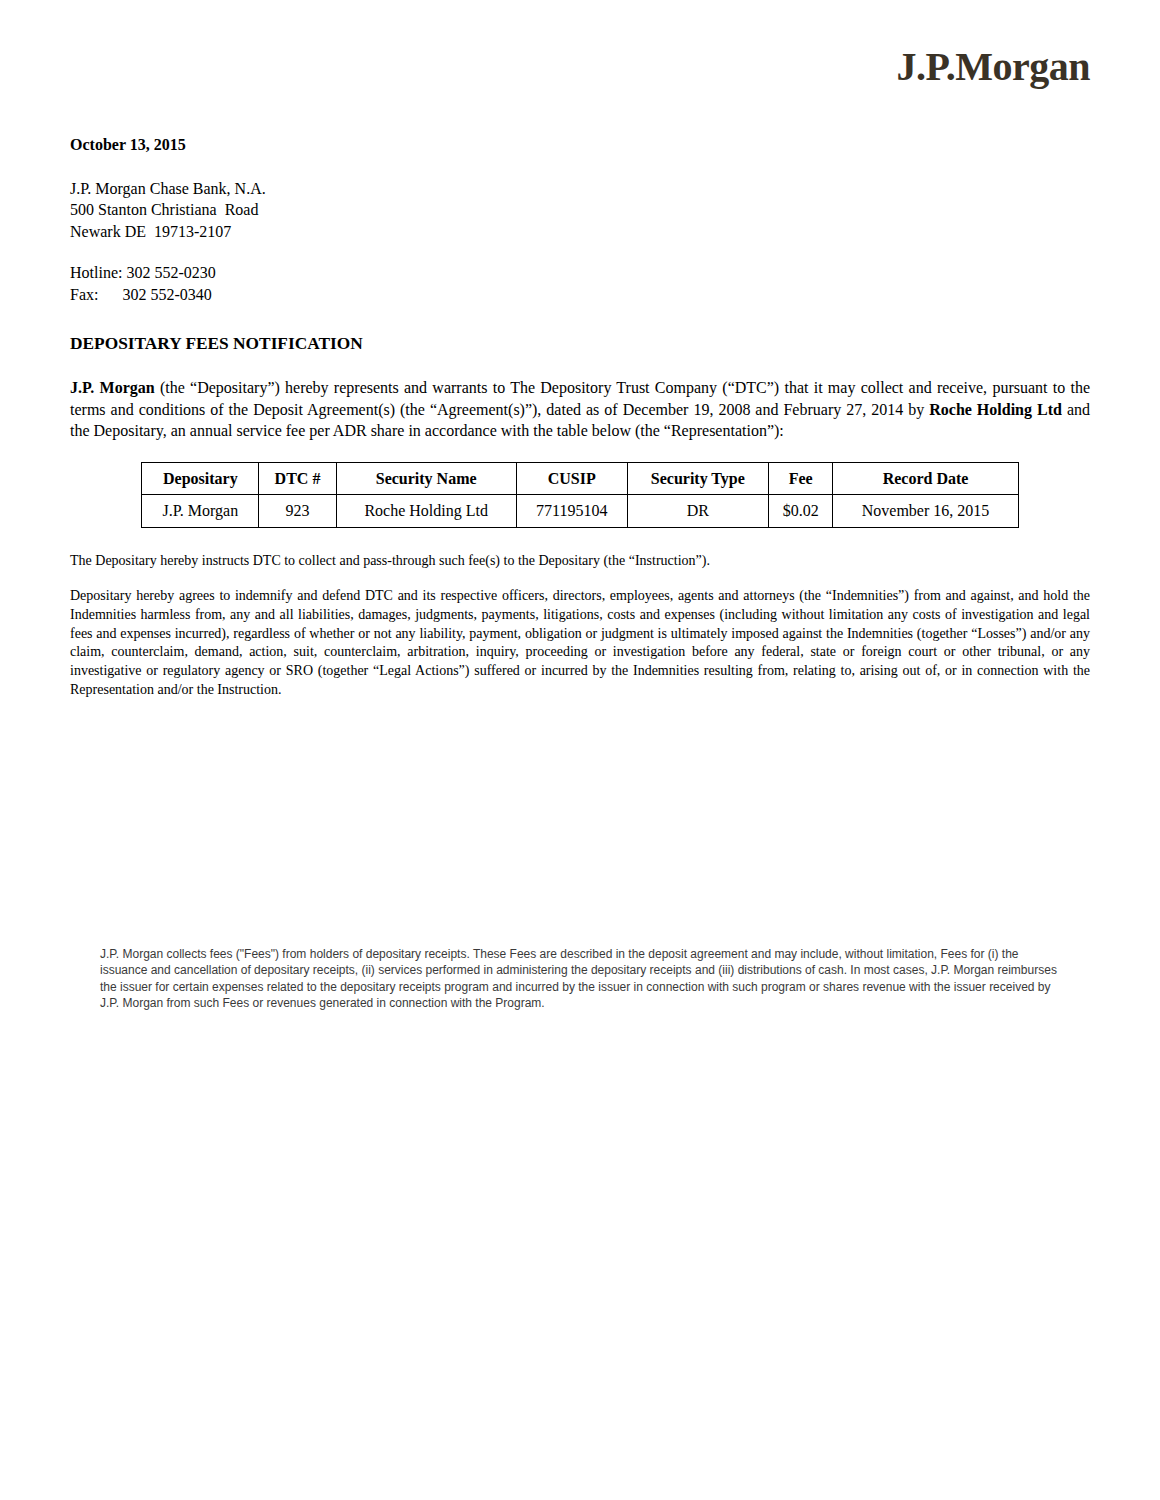J.P.Morgan
October 13, 2015
J.P. Morgan Chase Bank, N.A.
500 Stanton Christiana Road
Newark DE 19713-2107
Hotline: 302 552-0230
Fax: 302 552-0340
DEPOSITARY FEES NOTIFICATION
J.P. Morgan (the “Depositary”) hereby represents and warrants to The Depository Trust Company (“DTC”) that it may collect and receive, pursuant to the terms and conditions of the Deposit Agreement(s) (the “Agreement(s)”), dated as of December 19, 2008 and February 27, 2014 by Roche Holding Ltd and the Depositary, an annual service fee per ADR share in accordance with the table below (the “Representation”):
| Depositary | DTC # | Security Name | CUSIP | Security Type | Fee | Record Date |
| --- | --- | --- | --- | --- | --- | --- |
| J.P. Morgan | 923 | Roche Holding Ltd | 771195104 | DR | $0.02 | November 16, 2015 |
The Depositary hereby instructs DTC to collect and pass-through such fee(s) to the Depositary (the “Instruction”).
Depositary hereby agrees to indemnify and defend DTC and its respective officers, directors, employees, agents and attorneys (the “Indemnities”) from and against, and hold the Indemnities harmless from, any and all liabilities, damages, judgments, payments, litigations, costs and expenses (including without limitation any costs of investigation and legal fees and expenses incurred), regardless of whether or not any liability, payment, obligation or judgment is ultimately imposed against the Indemnities (together “Losses”) and/or any claim, counterclaim, demand, action, suit, counterclaim, arbitration, inquiry, proceeding or investigation before any federal, state or foreign court or other tribunal, or any investigative or regulatory agency or SRO (together “Legal Actions”) suffered or incurred by the Indemnities resulting from, relating to, arising out of, or in connection with the Representation and/or the Instruction.
J.P. Morgan collects fees ("Fees") from holders of depositary receipts. These Fees are described in the deposit agreement and may include, without limitation, Fees for (i) the issuance and cancellation of depositary receipts, (ii) services performed in administering the depositary receipts and (iii) distributions of cash. In most cases, J.P. Morgan reimburses the issuer for certain expenses related to the depositary receipts program and incurred by the issuer in connection with such program or shares revenue with the issuer received by J.P. Morgan from such Fees or revenues generated in connection with the Program.